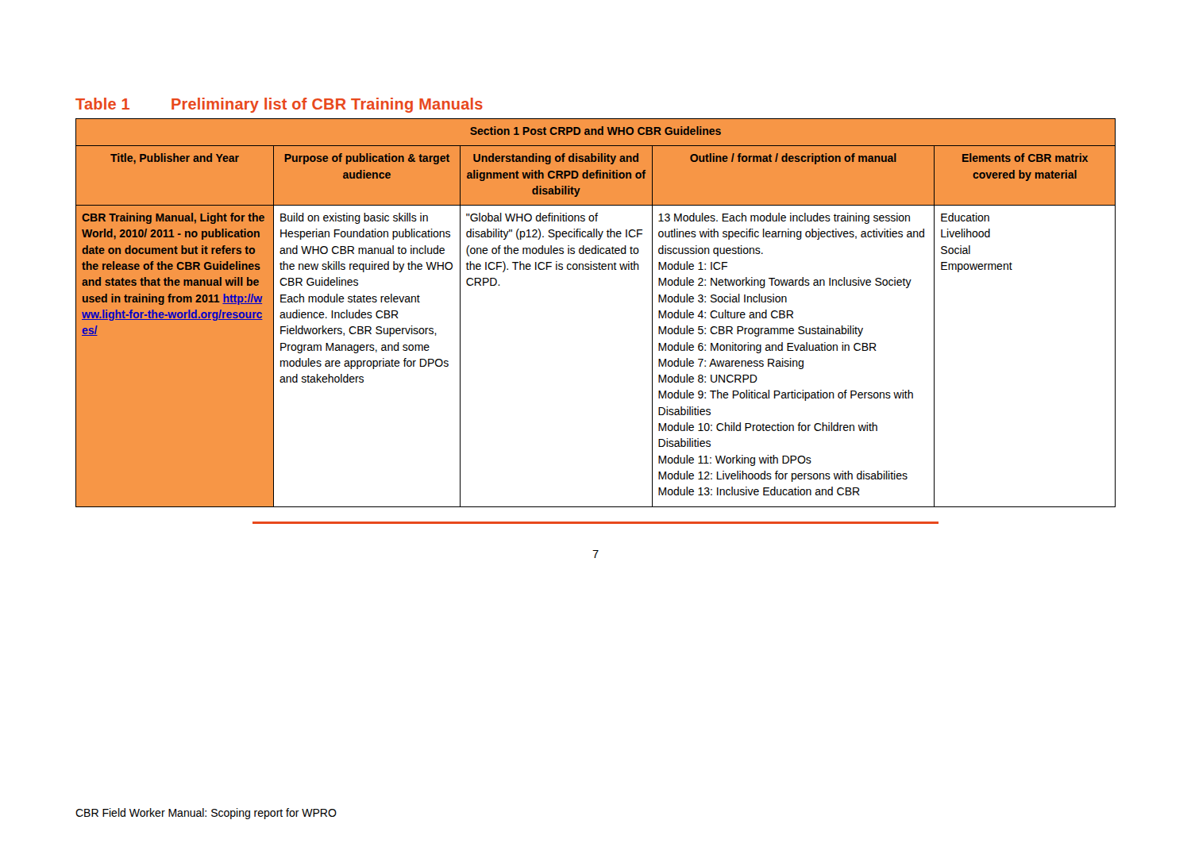Table 1 Preliminary list of CBR Training Manuals
| Section 1 Post CRPD and WHO CBR Guidelines |
| Title, Publisher and Year | Purpose of publication & target audience | Understanding of disability and alignment with CRPD definition of disability | Outline / format / description of manual | Elements of CBR matrix covered by material |
| CBR Training Manual, Light for the World, 2010/ 2011 - no publication date on document but it refers to the release of the CBR Guidelines and states that the manual will be used in training from 2011 http://www.light-for-the-world.org/resources/ | Build on existing basic skills in Hesperian Foundation publications and WHO CBR manual to include the new skills required by the WHO CBR Guidelines Each module states relevant audience. Includes CBR Fieldworkers, CBR Supervisors, Program Managers, and some modules are appropriate for DPOs and stakeholders | "Global WHO definitions of disability" (p12). Specifically the ICF (one of the modules is dedicated to the ICF). The ICF is consistent with CRPD. | 13 Modules. Each module includes training session outlines with specific learning objectives, activities and discussion questions. Module 1: ICF Module 2: Networking Towards an Inclusive Society Module 3: Social Inclusion Module 4: Culture and CBR Module 5: CBR Programme Sustainability Module 6: Monitoring and Evaluation in CBR Module 7: Awareness Raising Module 8: UNCRPD Module 9: The Political Participation of Persons with Disabilities Module 10: Child Protection for Children with Disabilities Module 11: Working with DPOs Module 12: Livelihoods for persons with disabilities Module 13: Inclusive Education and CBR | Education Livelihood Social Empowerment |
7
CBR Field Worker Manual: Scoping report for WPRO